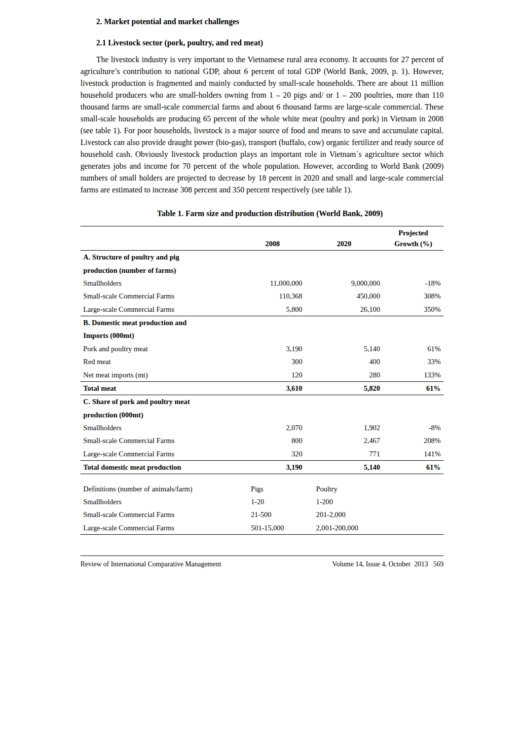2. Market potential and market challenges
2.1 Livestock sector (pork, poultry, and red meat)
The livestock industry is very important to the Vietnamese rural area economy. It accounts for 27 percent of agriculture’s contribution to national GDP, about 6 percent of total GDP (World Bank, 2009, p. 1). However, livestock production is fragmented and mainly conducted by small-scale households. There are about 11 million household producers who are small-holders owning from 1 – 20 pigs and/ or 1 – 200 poultries, more than 110 thousand farms are small-scale commercial farms and about 6 thousand farms are large-scale commercial. These small-scale households are producing 65 percent of the whole white meat (poultry and pork) in Vietnam in 2008 (see table 1). For poor households, livestock is a major source of food and means to save and accumulate capital. Livestock can also provide draught power (bio-gas), transport (buffalo, cow) organic fertilizer and ready source of household cash. Obviously livestock production plays an important role in Vietnam´s agriculture sector which generates jobs and income for 70 percent of the whole population. However, according to World Bank (2009) numbers of small holders are projected to decrease by 18 percent in 2020 and small and large-scale commercial farms are estimated to increase 308 percent and 350 percent respectively (see table 1).
Table 1. Farm size and production distribution (World Bank, 2009)
| | 2008 | 2020 | Projected Growth (%) |
| --- | --- | --- | --- |
| A. Structure of poultry and pig |
| production (number of farms) |
| Smallholders | 11,000,000 | 9,000,000 | -18% |
| Small-scale Commercial Farms | 110,368 | 450,000 | 308% |
| Large-scale Commercial Farms | 5,800 | 26,100 | 350% |
| B. Domestic meat production and |
| Imports (000mt) |
| Pork and poultry meat | 3,190 | 5,140 | 61% |
| Red meat | 300 | 400 | 33% |
| Net meat imports (mt) | 120 | 280 | 133% |
| Total meat | 3,610 | 5,820 | 61% |
| C. Share of pork and poultry meat |
| production (000mt) |
| Smallholders | 2,070 | 1,902 | -8% |
| Small-scale Commercial Farms | 800 | 2,467 | 208% |
| Large-scale Commercial Farms | 320 | 771 | 141% |
| Total domestic meat production | 3,190 | 5,140 | 61% |
| Definitions (number of animals/farm) | Pigs | Poultry | |
| Smallholders | 1-20 | 1-200 | |
| Small-scale Commercial Farms | 21-500 | 201-2,000 | |
| Large-scale Commercial Farms | 501-15,000 | 2,001-200,000 | |
Review of International Comparative Management Volume 14, Issue 4, October 2013 569